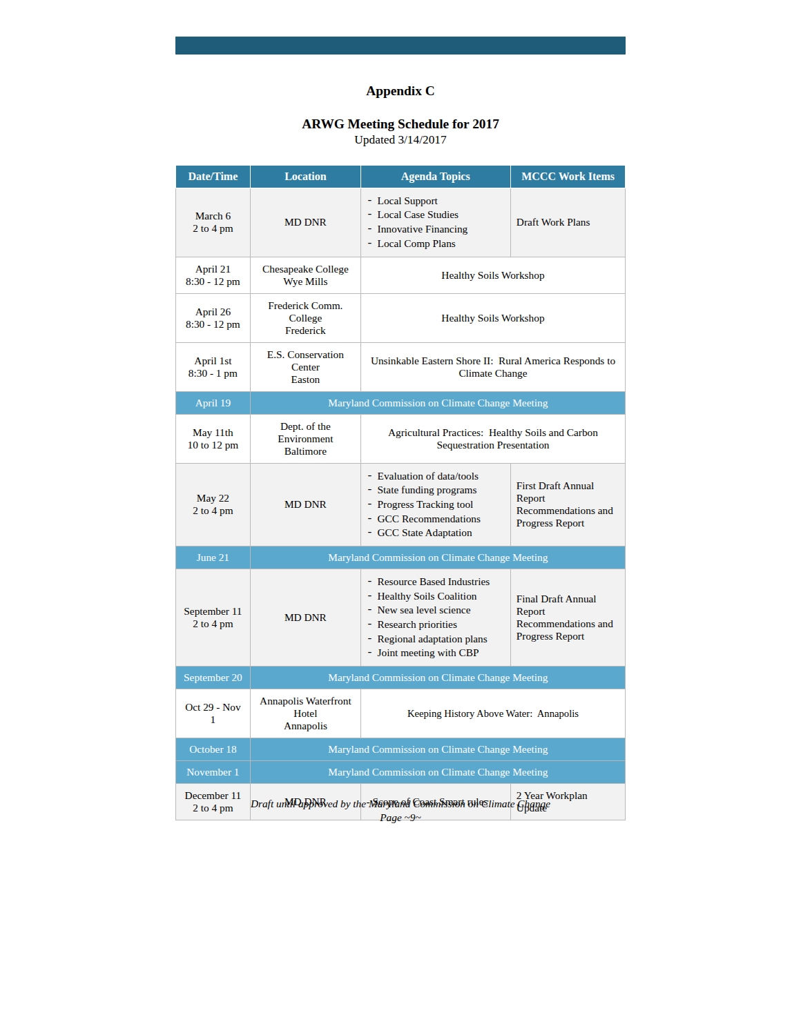Appendix C
ARWG Meeting Schedule for 2017
Updated 3/14/2017
| Date/Time | Location | Agenda Topics | MCCC Work Items |
| --- | --- | --- | --- |
| March 6 2 to 4 pm | MD DNR | Local Support Local Case Studies Innovative Financing Local Comp Plans | Draft Work Plans |
| April 21 8:30 - 12 pm | Chesapeake College Wye Mills | Healthy Soils Workshop |
| April 26 8:30 - 12 pm | Frederick Comm. College Frederick | Healthy Soils Workshop |
| April 1st 8:30 - 1 pm | E.S. Conservation Center Easton | Unsinkable Eastern Shore II: Rural America Responds to Climate Change |
| April 19 | Maryland Commission on Climate Change Meeting |
| May 11th 10 to 12 pm | Dept. of the Environment Baltimore | Agricultural Practices: Healthy Soils and Carbon Sequestration Presentation |
| May 22 2 to 4 pm | MD DNR | Evaluation of data/tools State funding programs Progress Tracking tool GCC Recommendations GCC State Adaptation | First Draft Annual Report Recommendations and Progress Report |
| June 21 | Maryland Commission on Climate Change Meeting |
| September 11 2 to 4 pm | MD DNR | Resource Based Industries Healthy Soils Coalition New sea level science Research priorities Regional adaptation plans Joint meeting with CBP | Final Draft Annual Report Recommendations and Progress Report |
| September 20 | Maryland Commission on Climate Change Meeting |
| Oct 29 - Nov 1 | Annapolis Waterfront Hotel Annapolis | Keeping History Above Water: Annapolis |
| October 18 | Maryland Commission on Climate Change Meeting |
| November 1 | Maryland Commission on Climate Change Meeting |
| December 11 2 to 4 pm | MD DNR | - Scope of Coast Smart rules | 2 Year Workplan Update |
Draft until approved by the Maryland Commission on Climate Change
Page ~9~